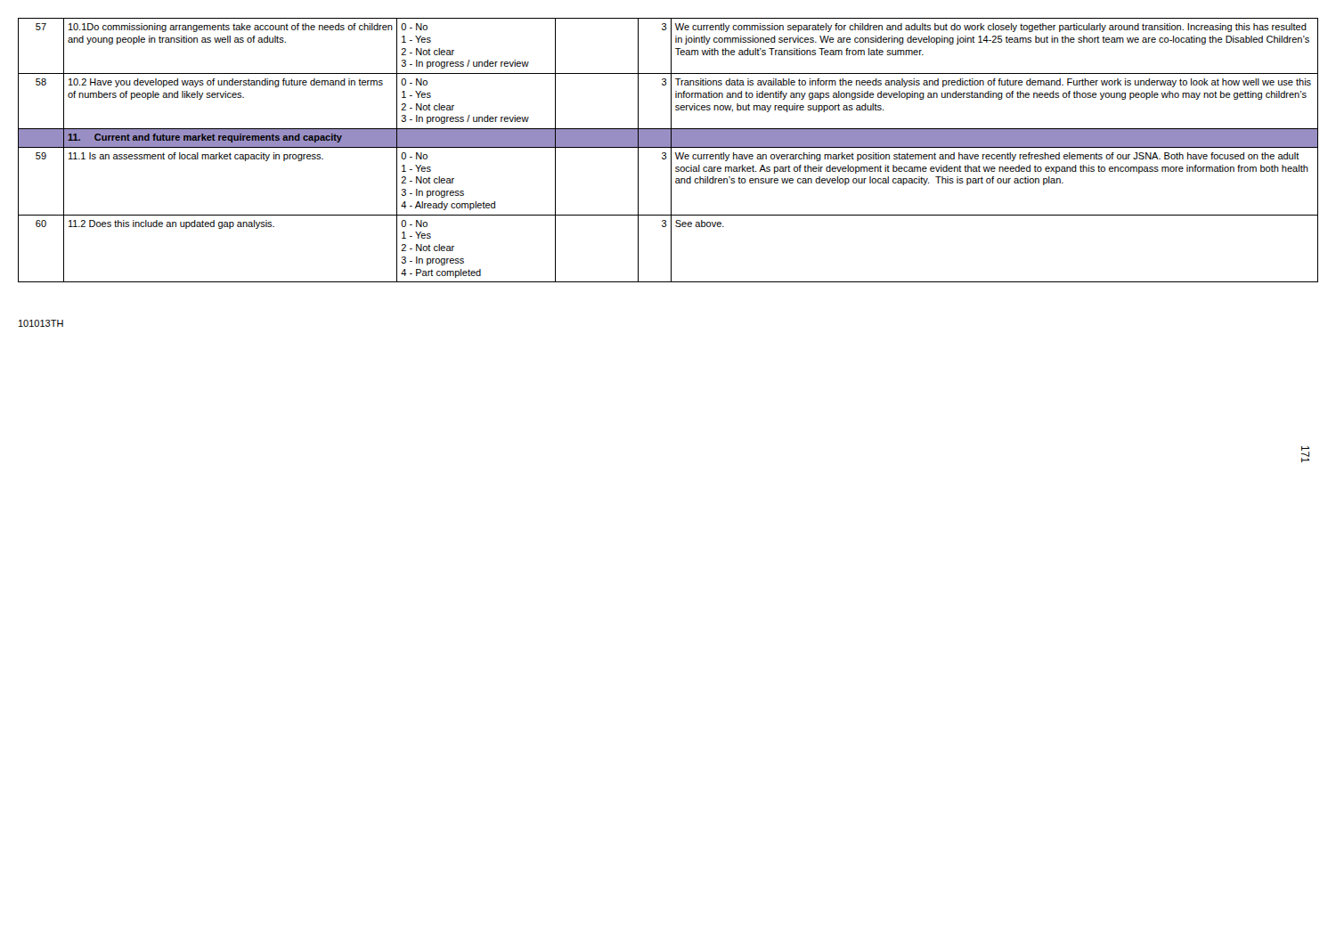171
| 57 | 10.1Do commissioning arrangements take account of the needs of children and young people in transition as well as of adults. | 0 - No 1 - Yes 2 - Not clear 3 - In progress / under review | | 3 | We currently commission separately for children and adults but do work closely together particularly around transition. Increasing this has resulted in jointly commissioned services. We are considering developing joint 14-25 teams but in the short team we are co-locating the Disabled Children’s Team with the adult’s Transitions Team from late summer. |
| 58 | 10.2 Have you developed ways of understanding future demand in terms of numbers of people and likely services. | 0 - No 1 - Yes 2 - Not clear 3 - In progress / under review | | 3 | Transitions data is available to inform the needs analysis and prediction of future demand. Further work is underway to look at how well we use this information and to identify any gaps alongside developing an understanding of the needs of those young people who may not be getting children’s services now, but may require support as adults. |
| | 11. Current and future market requirements and capacity | | | | |
| 59 | 11.1 Is an assessment of local market capacity in progress. | 0 - No 1 - Yes 2 - Not clear 3 - In progress 4 - Already completed | | 3 | We currently have an overarching market position statement and have recently refreshed elements of our JSNA. Both have focused on the adult social care market. As part of their development it became evident that we needed to expand this to encompass more information from both health and children’s to ensure we can develop our local capacity. This is part of our action plan. |
| 60 | 11.2 Does this include an updated gap analysis. | 0 - No 1 - Yes 2 - Not clear 3 - In progress 4 - Part completed | | 3 | See above. |
101013TH